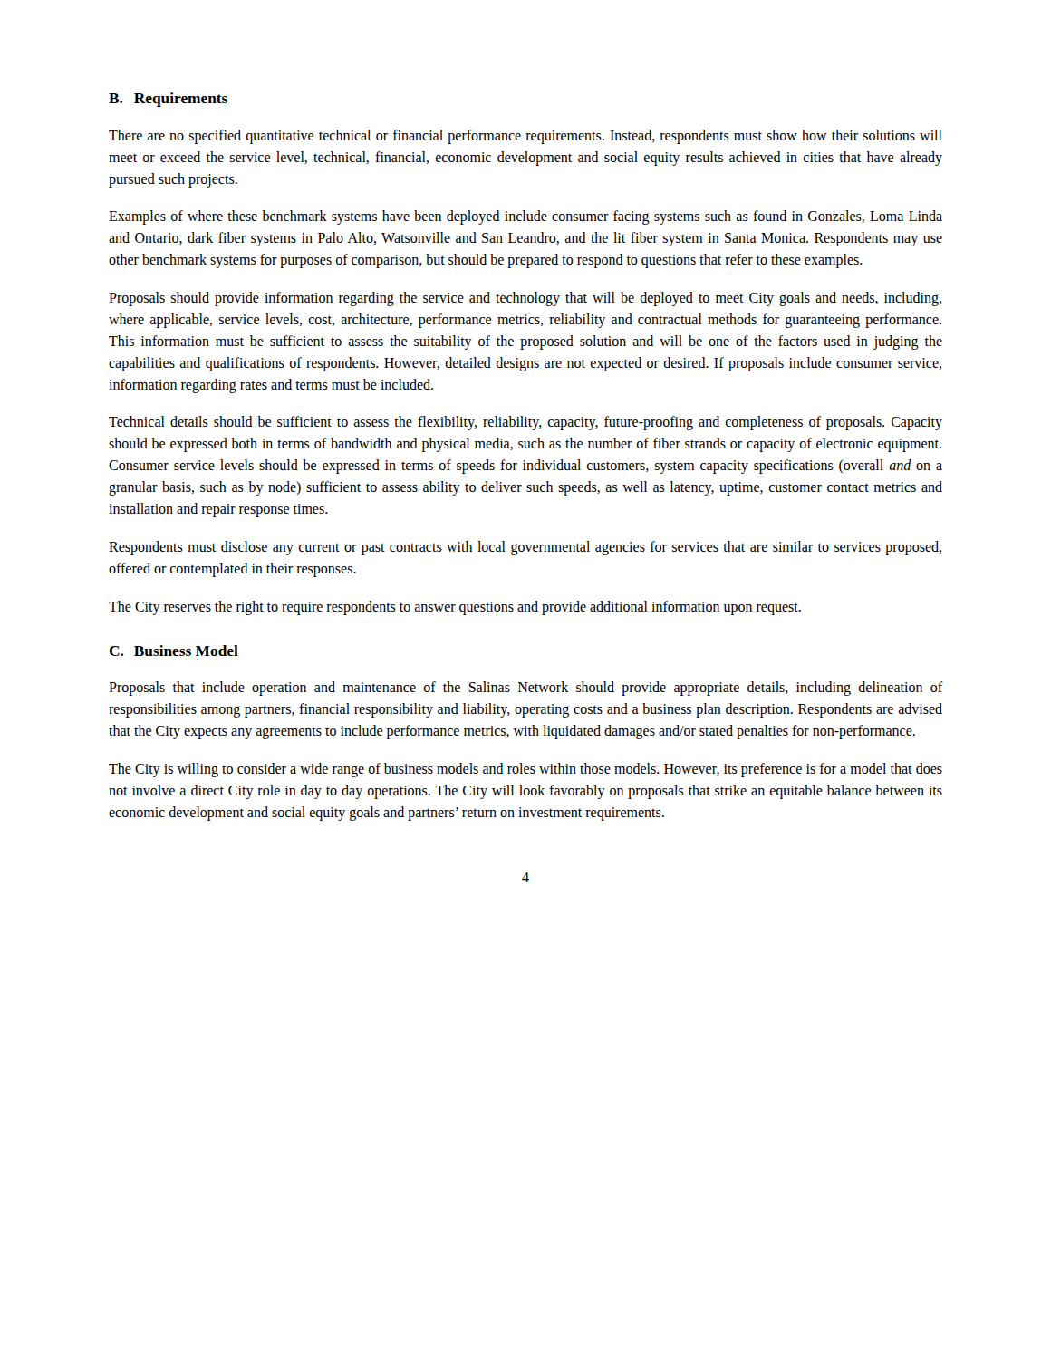B. Requirements
There are no specified quantitative technical or financial performance requirements. Instead, respondents must show how their solutions will meet or exceed the service level, technical, financial, economic development and social equity results achieved in cities that have already pursued such projects.
Examples of where these benchmark systems have been deployed include consumer facing systems such as found in Gonzales, Loma Linda and Ontario, dark fiber systems in Palo Alto, Watsonville and San Leandro, and the lit fiber system in Santa Monica. Respondents may use other benchmark systems for purposes of comparison, but should be prepared to respond to questions that refer to these examples.
Proposals should provide information regarding the service and technology that will be deployed to meet City goals and needs, including, where applicable, service levels, cost, architecture, performance metrics, reliability and contractual methods for guaranteeing performance. This information must be sufficient to assess the suitability of the proposed solution and will be one of the factors used in judging the capabilities and qualifications of respondents. However, detailed designs are not expected or desired. If proposals include consumer service, information regarding rates and terms must be included.
Technical details should be sufficient to assess the flexibility, reliability, capacity, future-proofing and completeness of proposals. Capacity should be expressed both in terms of bandwidth and physical media, such as the number of fiber strands or capacity of electronic equipment. Consumer service levels should be expressed in terms of speeds for individual customers, system capacity specifications (overall and on a granular basis, such as by node) sufficient to assess ability to deliver such speeds, as well as latency, uptime, customer contact metrics and installation and repair response times.
Respondents must disclose any current or past contracts with local governmental agencies for services that are similar to services proposed, offered or contemplated in their responses.
The City reserves the right to require respondents to answer questions and provide additional information upon request.
C. Business Model
Proposals that include operation and maintenance of the Salinas Network should provide appropriate details, including delineation of responsibilities among partners, financial responsibility and liability, operating costs and a business plan description. Respondents are advised that the City expects any agreements to include performance metrics, with liquidated damages and/or stated penalties for non-performance.
The City is willing to consider a wide range of business models and roles within those models. However, its preference is for a model that does not involve a direct City role in day to day operations. The City will look favorably on proposals that strike an equitable balance between its economic development and social equity goals and partners’ return on investment requirements.
4